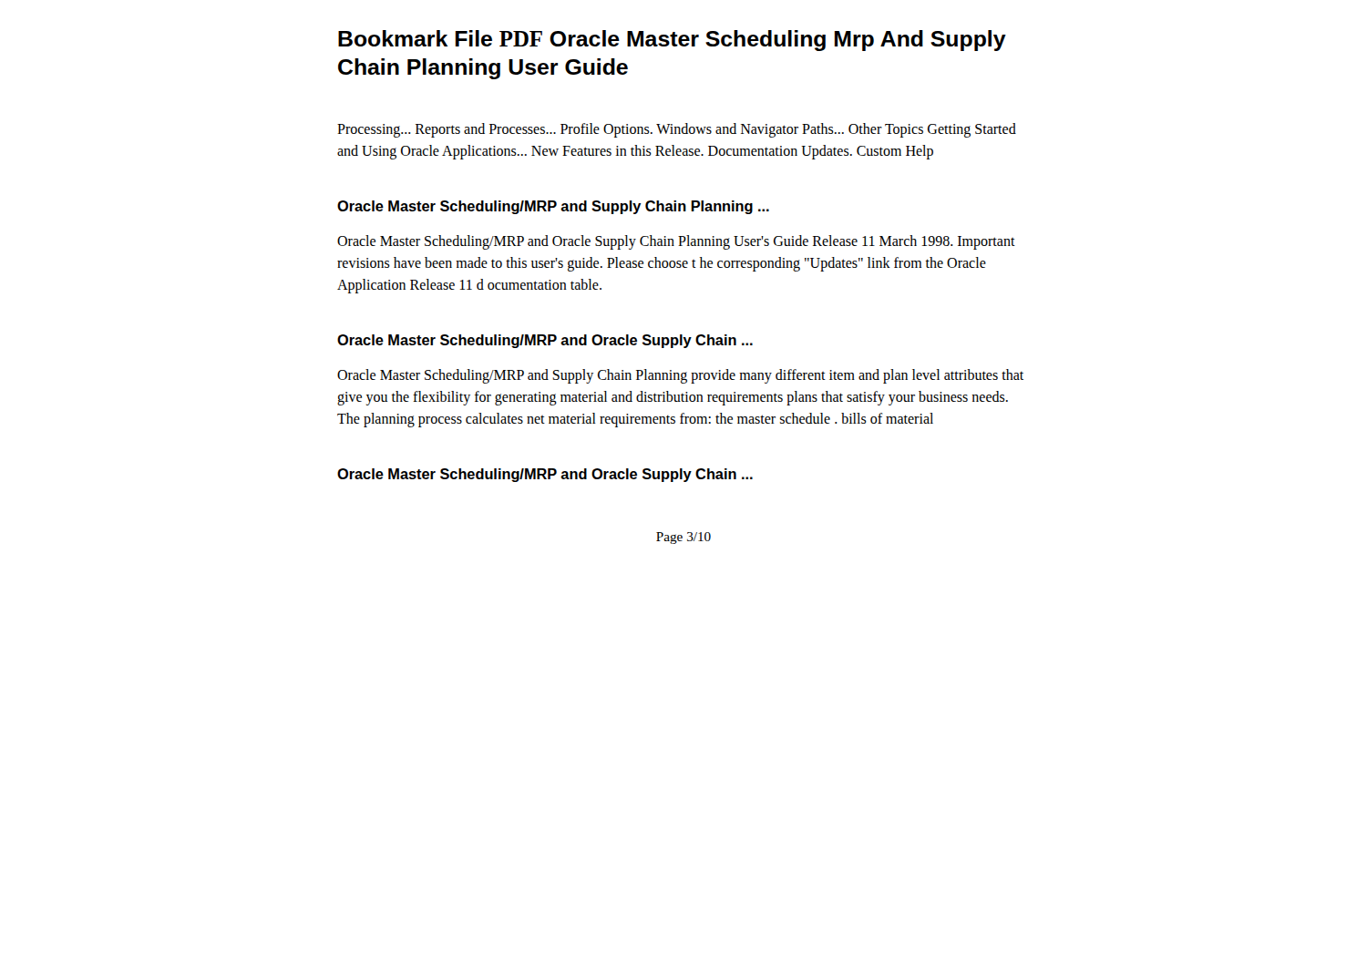Bookmark File PDF Oracle Master Scheduling Mrp And Supply Chain Planning User Guide
Processing... Reports and Processes... Profile Options. Windows and Navigator Paths... Other Topics Getting Started and Using Oracle Applications... New Features in this Release. Documentation Updates. Custom Help
Oracle Master Scheduling/MRP and Supply Chain Planning ...
Oracle Master Scheduling/MRP and Oracle Supply Chain Planning User's Guide Release 11 March 1998. Important revisions have been made to this user's guide. Please choose t he corresponding "Updates" link from the Oracle Application Release 11 d ocumentation table.
Oracle Master Scheduling/MRP and Oracle Supply Chain ...
Oracle Master Scheduling/MRP and Supply Chain Planning provide many different item and plan level attributes that give you the flexibility for generating material and distribution requirements plans that satisfy your business needs. The planning process calculates net material requirements from: the master schedule . bills of material
Oracle Master Scheduling/MRP and Oracle Supply Chain ...
Page 3/10